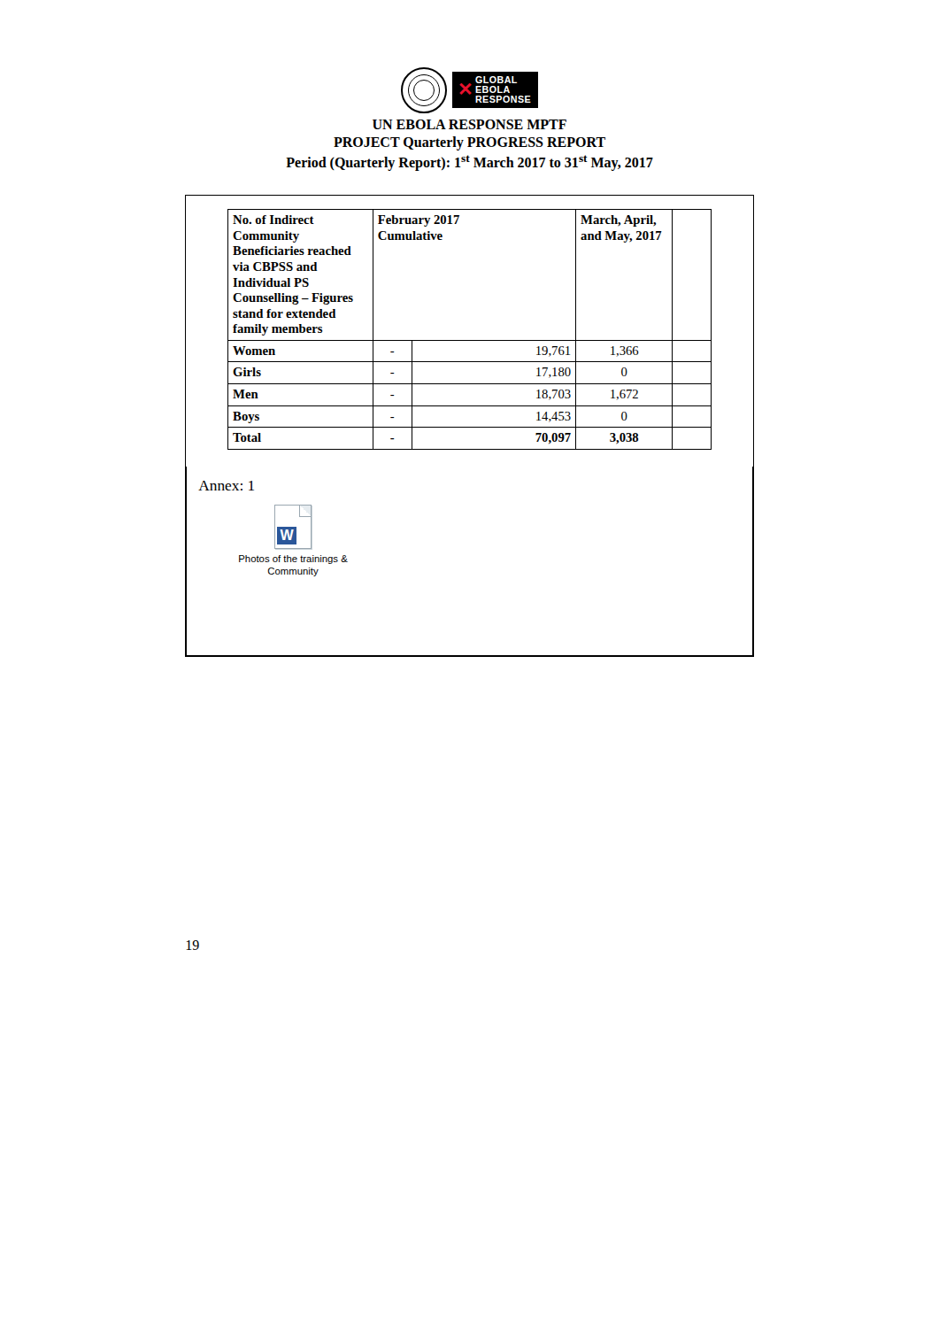✕GLOBAL
EBOLA
RESPONSE
UN EBOLA RESPONSE MPTF
PROJECT Quarterly PROGRESS REPORT
Period (Quarterly Report): 1st March 2017 to 31st May, 2017
| No. of Indirect Community Beneficiaries reached via CBPSS and Individual PS Counselling – Figures stand for extended family members | February 2017 Cumulative | March, April, and May, 2017 | |
| Women | - | 19,761 | 1,366 | |
| Girls | - | 17,180 | 0 | |
| Men | - | 18,703 | 1,672 | |
| Boys | - | 14,453 | 0 | |
| Total | - | 70,097 | 3,038 | |
Annex: 1
W
Photos of the trainings & Community
19